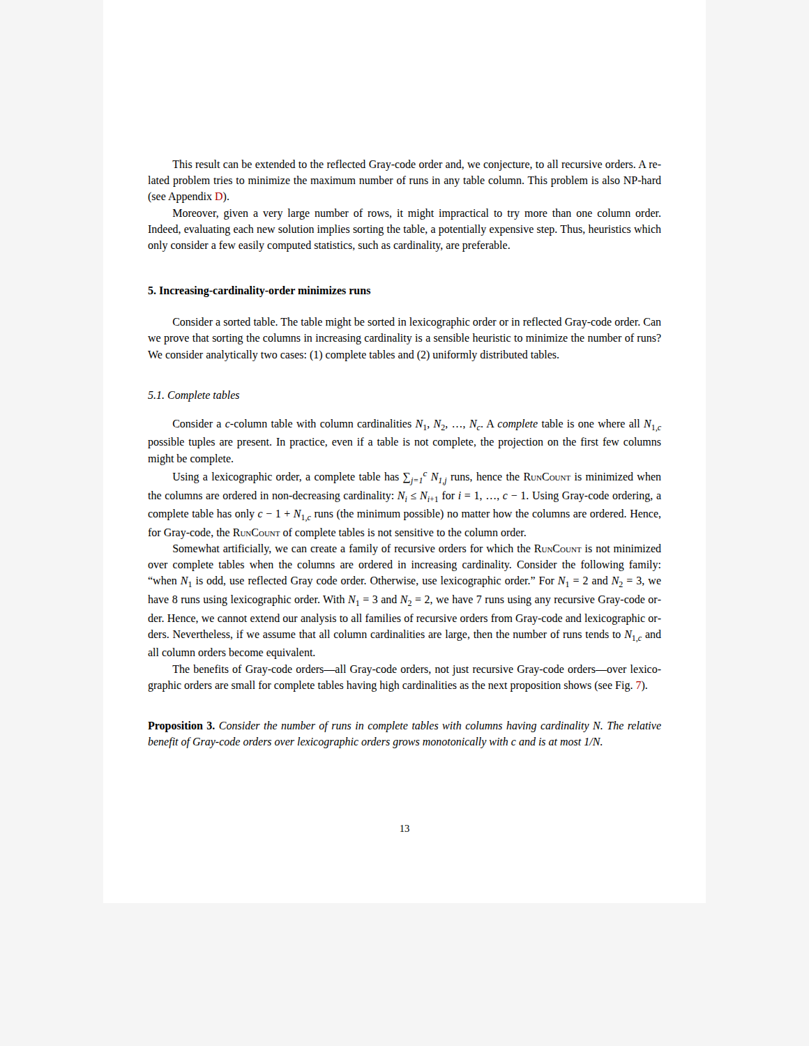This result can be extended to the reflected Gray-code order and, we conjecture, to all recursive orders. A related problem tries to minimize the maximum number of runs in any table column. This problem is also NP-hard (see Appendix D).
Moreover, given a very large number of rows, it might impractical to try more than one column order. Indeed, evaluating each new solution implies sorting the table, a potentially expensive step. Thus, heuristics which only consider a few easily computed statistics, such as cardinality, are preferable.
5. Increasing-cardinality-order minimizes runs
Consider a sorted table. The table might be sorted in lexicographic order or in reflected Gray-code order. Can we prove that sorting the columns in increasing cardinality is a sensible heuristic to minimize the number of runs? We consider analytically two cases: (1) complete tables and (2) uniformly distributed tables.
5.1. Complete tables
Consider a c-column table with column cardinalities N1, N2, …, Nc. A complete table is one where all N1,c possible tuples are present. In practice, even if a table is not complete, the projection on the first few columns might be complete.
Using a lexicographic order, a complete table has ∑j=1c N1,j runs, hence the RunCount is minimized when the columns are ordered in non-decreasing cardinality: Ni ≤ Ni+1 for i = 1, …, c − 1. Using Gray-code ordering, a complete table has only c − 1 + N1,c runs (the minimum possible) no matter how the columns are ordered. Hence, for Gray-code, the RunCount of complete tables is not sensitive to the column order.
Somewhat artificially, we can create a family of recursive orders for which the RunCount is not minimized over complete tables when the columns are ordered in increasing cardinality. Consider the following family: “when N1 is odd, use reflected Gray code order. Otherwise, use lexicographic order.” For N1 = 2 and N2 = 3, we have 8 runs using lexicographic order. With N1 = 3 and N2 = 2, we have 7 runs using any recursive Gray-code order. Hence, we cannot extend our analysis to all families of recursive orders from Gray-code and lexicographic orders. Nevertheless, if we assume that all column cardinalities are large, then the number of runs tends to N1,c and all column orders become equivalent.
The benefits of Gray-code orders—all Gray-code orders, not just recursive Gray-code orders—over lexicographic orders are small for complete tables having high cardinalities as the next proposition shows (see Fig. 7).
Proposition 3. Consider the number of runs in complete tables with columns having cardinality N. The relative benefit of Gray-code orders over lexicographic orders grows monotonically with c and is at most 1/N.
13